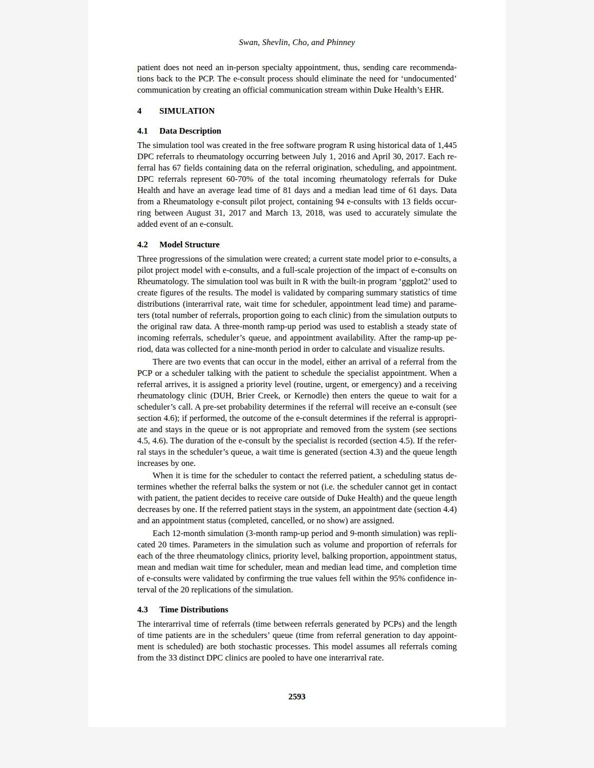Swan, Shevlin, Cho, and Phinney
patient does not need an in-person specialty appointment, thus, sending care recommendations back to the PCP. The e-consult process should eliminate the need for ‘undocumented’ communication by creating an official communication stream within Duke Health’s EHR.
4 SIMULATION
4.1 Data Description
The simulation tool was created in the free software program R using historical data of 1,445 DPC referrals to rheumatology occurring between July 1, 2016 and April 30, 2017. Each referral has 67 fields containing data on the referral origination, scheduling, and appointment. DPC referrals represent 60-70% of the total incoming rheumatology referrals for Duke Health and have an average lead time of 81 days and a median lead time of 61 days. Data from a Rheumatology e-consult pilot project, containing 94 e-consults with 13 fields occurring between August 31, 2017 and March 13, 2018, was used to accurately simulate the added event of an e-consult.
4.2 Model Structure
Three progressions of the simulation were created; a current state model prior to e-consults, a pilot project model with e-consults, and a full-scale projection of the impact of e-consults on Rheumatology. The simulation tool was built in R with the built-in program ‘ggplot2’ used to create figures of the results. The model is validated by comparing summary statistics of time distributions (interarrival rate, wait time for scheduler, appointment lead time) and parameters (total number of referrals, proportion going to each clinic) from the simulation outputs to the original raw data. A three-month ramp-up period was used to establish a steady state of incoming referrals, scheduler’s queue, and appointment availability. After the ramp-up period, data was collected for a nine-month period in order to calculate and visualize results.
There are two events that can occur in the model, either an arrival of a referral from the PCP or a scheduler talking with the patient to schedule the specialist appointment. When a referral arrives, it is assigned a priority level (routine, urgent, or emergency) and a receiving rheumatology clinic (DUH, Brier Creek, or Kernodle) then enters the queue to wait for a scheduler’s call. A pre-set probability determines if the referral will receive an e-consult (see section 4.6); if performed, the outcome of the e-consult determines if the referral is appropriate and stays in the queue or is not appropriate and removed from the system (see sections 4.5, 4.6). The duration of the e-consult by the specialist is recorded (section 4.5). If the referral stays in the scheduler’s queue, a wait time is generated (section 4.3) and the queue length increases by one.
When it is time for the scheduler to contact the referred patient, a scheduling status determines whether the referral balks the system or not (i.e. the scheduler cannot get in contact with patient, the patient decides to receive care outside of Duke Health) and the queue length decreases by one. If the referred patient stays in the system, an appointment date (section 4.4) and an appointment status (completed, cancelled, or no show) are assigned.
Each 12-month simulation (3-month ramp-up period and 9-month simulation) was replicated 20 times. Parameters in the simulation such as volume and proportion of referrals for each of the three rheumatology clinics, priority level, balking proportion, appointment status, mean and median wait time for scheduler, mean and median lead time, and completion time of e-consults were validated by confirming the true values fell within the 95% confidence interval of the 20 replications of the simulation.
4.3 Time Distributions
The interarrival time of referrals (time between referrals generated by PCPs) and the length of time patients are in the schedulers’ queue (time from referral generation to day appointment is scheduled) are both stochastic processes. This model assumes all referrals coming from the 33 distinct DPC clinics are pooled to have one interarrival rate.
2593